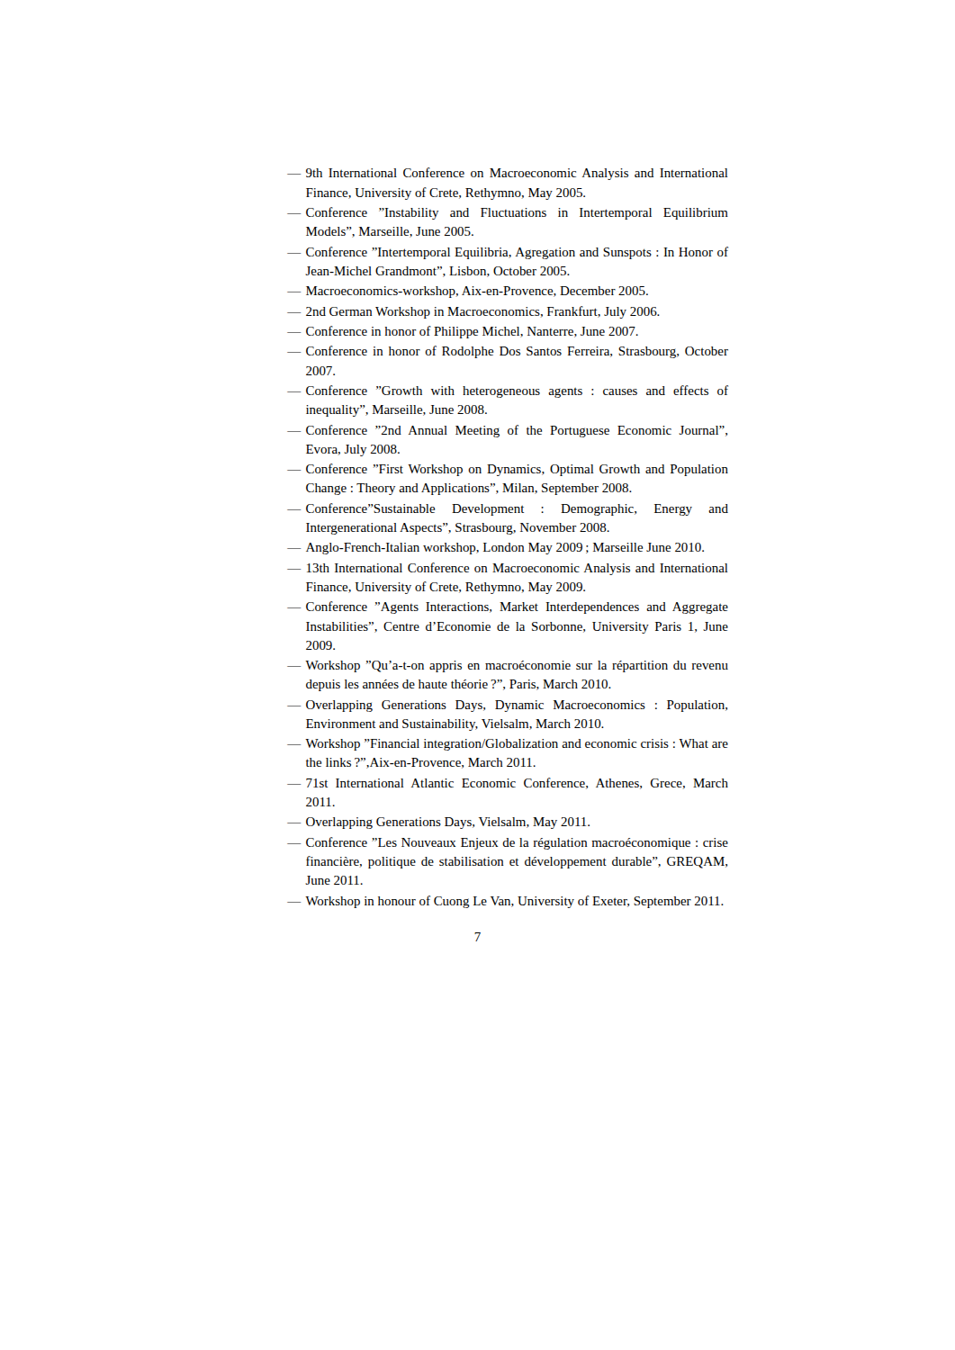9th International Conference on Macroeconomic Analysis and International Finance, University of Crete, Rethymno, May 2005.
Conference ”Instability and Fluctuations in Intertemporal Equilibrium Models”, Marseille, June 2005.
Conference ”Intertemporal Equilibria, Agregation and Sunspots : In Honor of Jean-Michel Grandmont”, Lisbon, October 2005.
Macroeconomics-workshop, Aix-en-Provence, December 2005.
2nd German Workshop in Macroeconomics, Frankfurt, July 2006.
Conference in honor of Philippe Michel, Nanterre, June 2007.
Conference in honor of Rodolphe Dos Santos Ferreira, Strasbourg, October 2007.
Conference ”Growth with heterogeneous agents : causes and effects of inequality”, Marseille, June 2008.
Conference ”2nd Annual Meeting of the Portuguese Economic Journal”, Evora, July 2008.
Conference ”First Workshop on Dynamics, Optimal Growth and Population Change : Theory and Applications”, Milan, September 2008.
Conference”Sustainable Development : Demographic, Energy and Intergenerational Aspects”, Strasbourg, November 2008.
Anglo-French-Italian workshop, London May 2009 ; Marseille June 2010.
13th International Conference on Macroeconomic Analysis and International Finance, University of Crete, Rethymno, May 2009.
Conference ”Agents Interactions, Market Interdependences and Aggregate Instabilities”, Centre d’Economie de la Sorbonne, University Paris 1, June 2009.
Workshop ”Qu’a-t-on appris en macroéconomie sur la répartition du revenu depuis les années de haute théorie ?”, Paris, March 2010.
Overlapping Generations Days, Dynamic Macroeconomics : Population, Environment and Sustainability, Vielsalm, March 2010.
Workshop ”Financial integration/Globalization and economic crisis : What are the links ?”,Aix-en-Provence, March 2011.
71st International Atlantic Economic Conference, Athenes, Grece, March 2011.
Overlapping Generations Days, Vielsalm, May 2011.
Conference ”Les Nouveaux Enjeux de la régulation macroéconomique : crise financière, politique de stabilisation et développement durable”, GREQAM, June 2011.
Workshop in honour of Cuong Le Van, University of Exeter, September 2011.
7